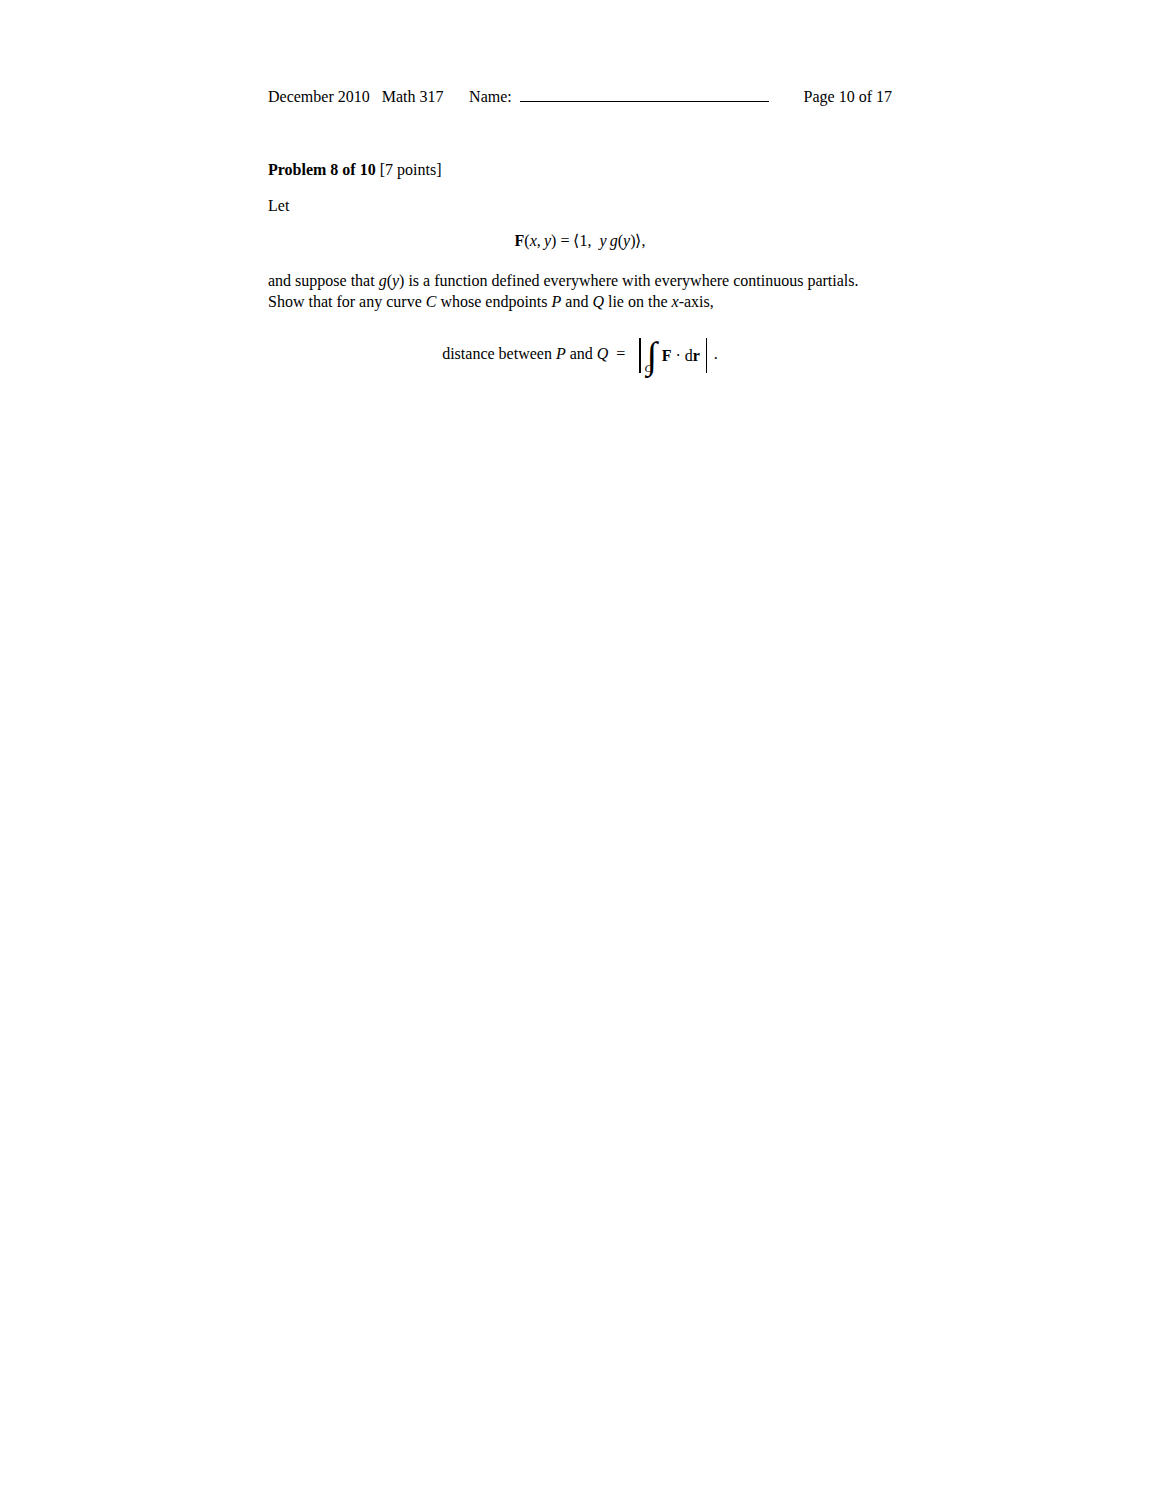December 2010 Math 317 Name:
Page 10 of 17
Problem 8 of 10 [7 points]
Let
F(x, y) = ⟨1, y g(y)⟩,
and suppose that g(y) is a function defined everywhere with everywhere continuous partials. Show that for any curve C whose endpoints P and Q lie on the x-axis,
distance between P and Q = ∫C F · dr .